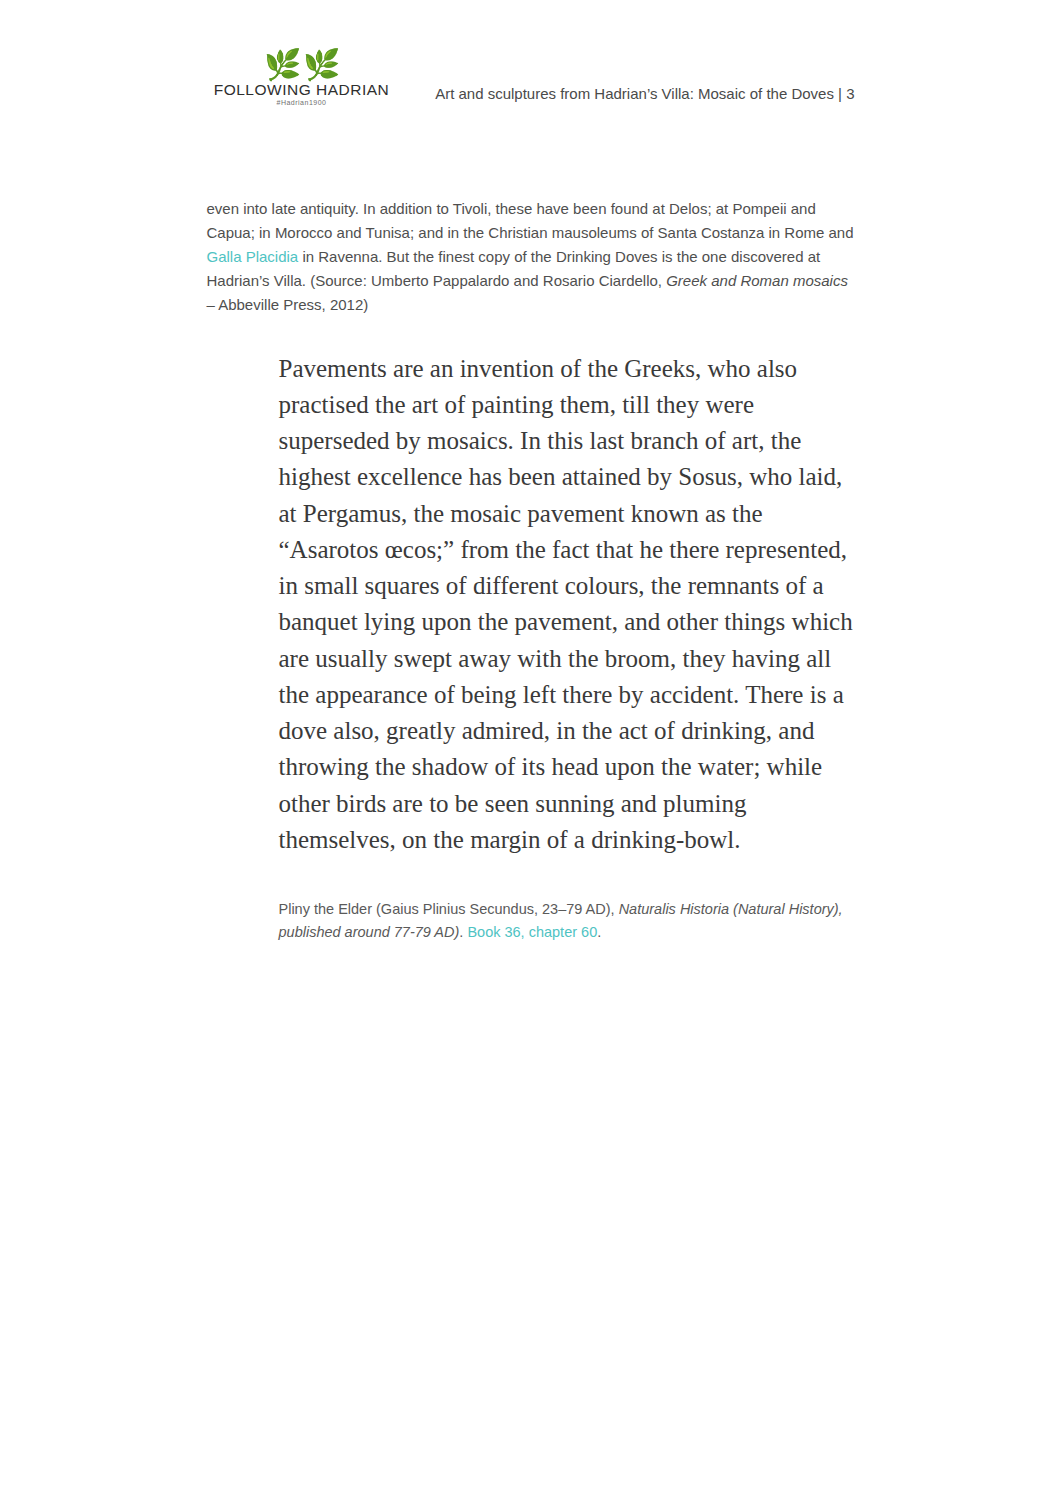🌿 🌿 FOLLOWING HADRIAN #Hadrian1900
Art and sculptures from Hadrian’s Villa: Mosaic of the Doves | 3
even into late antiquity. In addition to Tivoli, these have been found at Delos; at Pompeii and Capua; in Morocco and Tunisa; and in the Christian mausoleums of Santa Costanza in Rome and Galla Placidia in Ravenna. But the finest copy of the Drinking Doves is the one discovered at Hadrian’s Villa. (Source: Umberto Pappalardo and Rosario Ciardello, Greek and Roman mosaics – Abbeville Press, 2012)
Pavements are an invention of the Greeks, who also practised the art of painting them, till they were superseded by mosaics. In this last branch of art, the highest excellence has been attained by Sosus, who laid, at Pergamus, the mosaic pavement known as the “Asarotos œcos;” from the fact that he there represented, in small squares of different colours, the remnants of a banquet lying upon the pavement, and other things which are usually swept away with the broom, they having all the appearance of being left there by accident. There is a dove also, greatly admired, in the act of drinking, and throwing the shadow of its head upon the water; while other birds are to be seen sunning and pluming themselves, on the margin of a drinking-bowl.
Pliny the Elder (Gaius Plinius Secundus, 23–79 AD), Naturalis Historia (Natural History), published around 77-79 AD). Book 36, chapter 60.